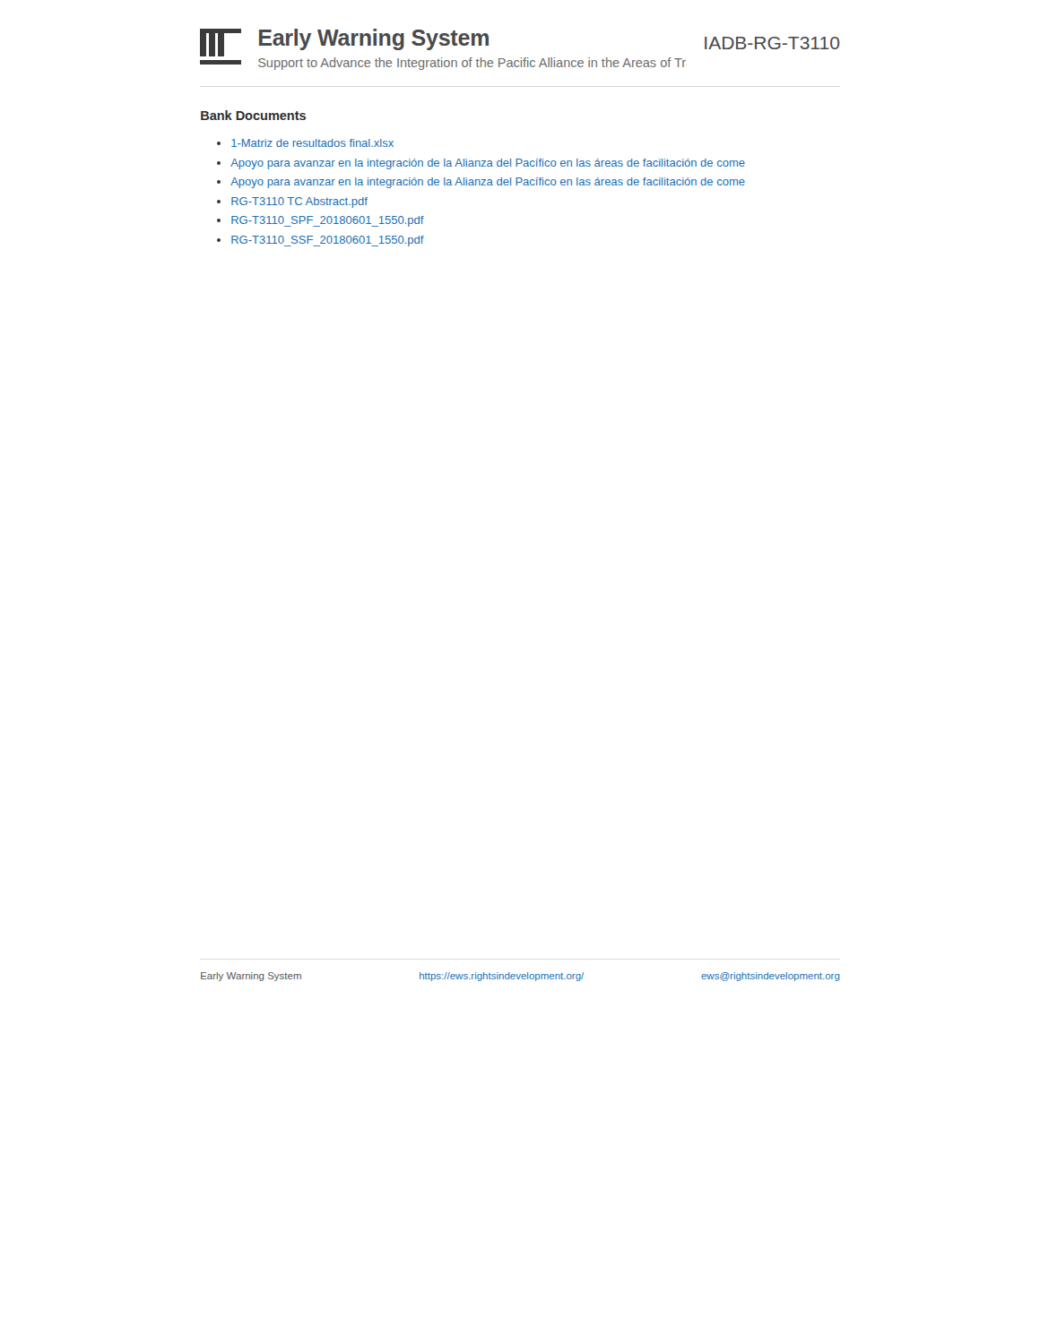Early Warning System
Support to Advance the Integration of the Pacific Alliance in the Areas of Trade
IADB-RG-T3110
Bank Documents
1-Matriz de resultados final.xlsx
Apoyo para avanzar en la integración de la Alianza del Pacífico en las áreas de facilitación de come
Apoyo para avanzar en la integración de la Alianza del Pacífico en las áreas de facilitación de come
RG-T3110 TC Abstract.pdf
RG-T3110_SPF_20180601_1550.pdf
RG-T3110_SSF_20180601_1550.pdf
Early Warning System
https://ews.rightsindevelopment.org/
ews@rightsindevelopment.org